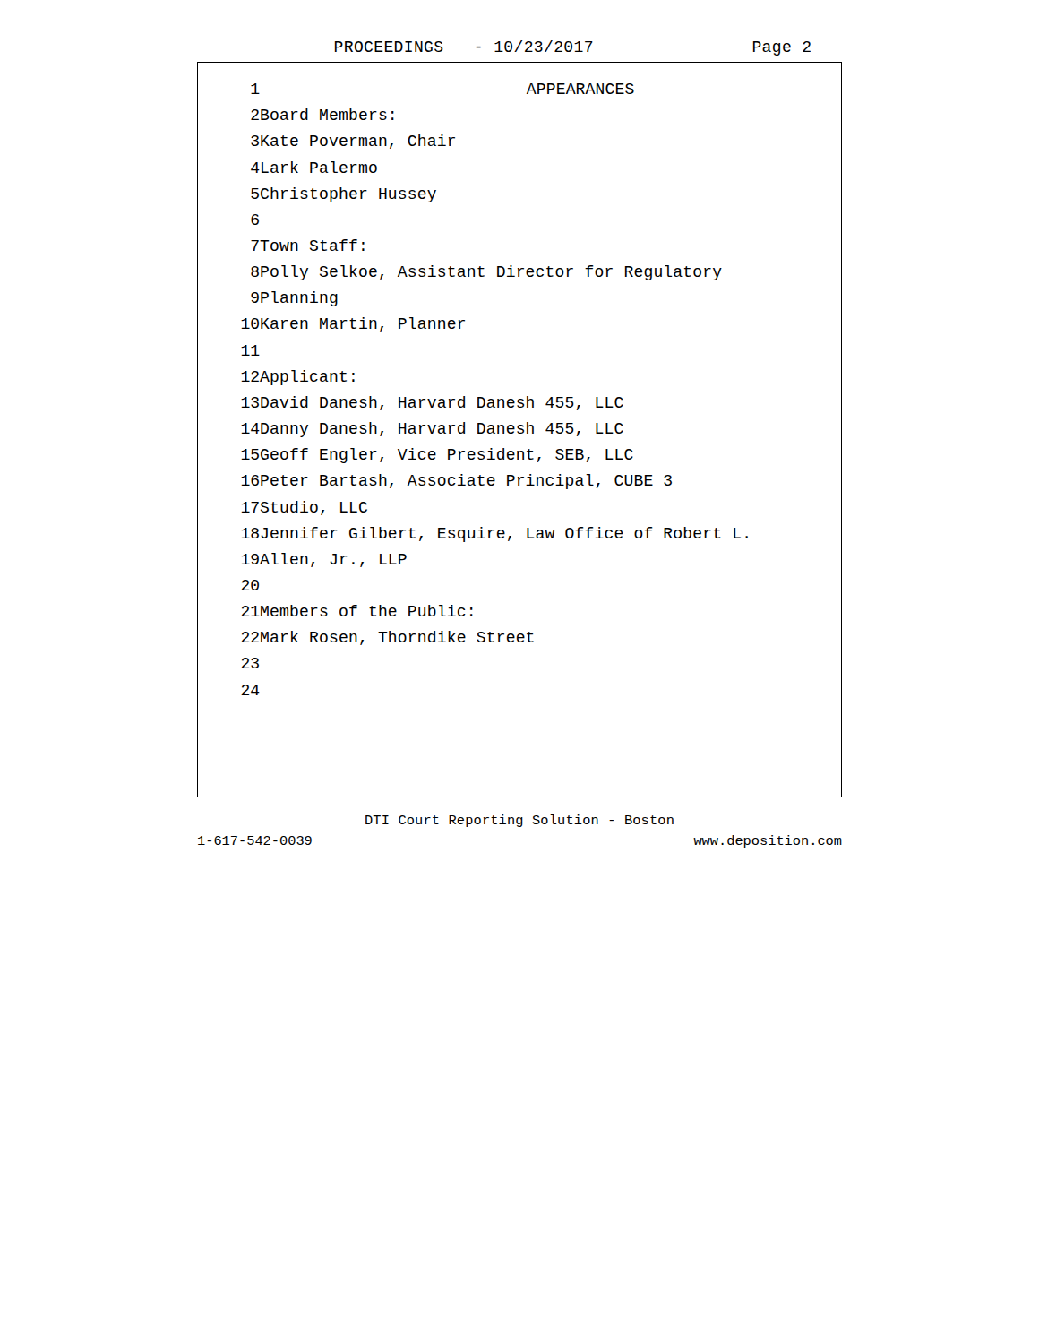PROCEEDINGS - 10/23/2017
Page 2
| 1 | APPEARANCES |
| 2 | Board Members: |
| 3 | Kate Poverman, Chair |
| 4 | Lark Palermo |
| 5 | Christopher Hussey |
| 6 | |
| 7 | Town Staff: |
| 8 | Polly Selkoe, Assistant Director for Regulatory |
| 9 | Planning |
| 10 | Karen Martin, Planner |
| 11 | |
| 12 | Applicant: |
| 13 | David Danesh, Harvard Danesh 455, LLC |
| 14 | Danny Danesh, Harvard Danesh 455, LLC |
| 15 | Geoff Engler, Vice President, SEB, LLC |
| 16 | Peter Bartash, Associate Principal, CUBE 3 |
| 17 | Studio, LLC |
| 18 | Jennifer Gilbert, Esquire, Law Office of Robert L. |
| 19 | Allen, Jr., LLP |
| 20 | |
| 21 | Members of the Public: |
| 22 | Mark Rosen, Thorndike Street |
| 23 | |
| 24 | |
DTI Court Reporting Solution - Boston
1-617-542-0039
www.deposition.com